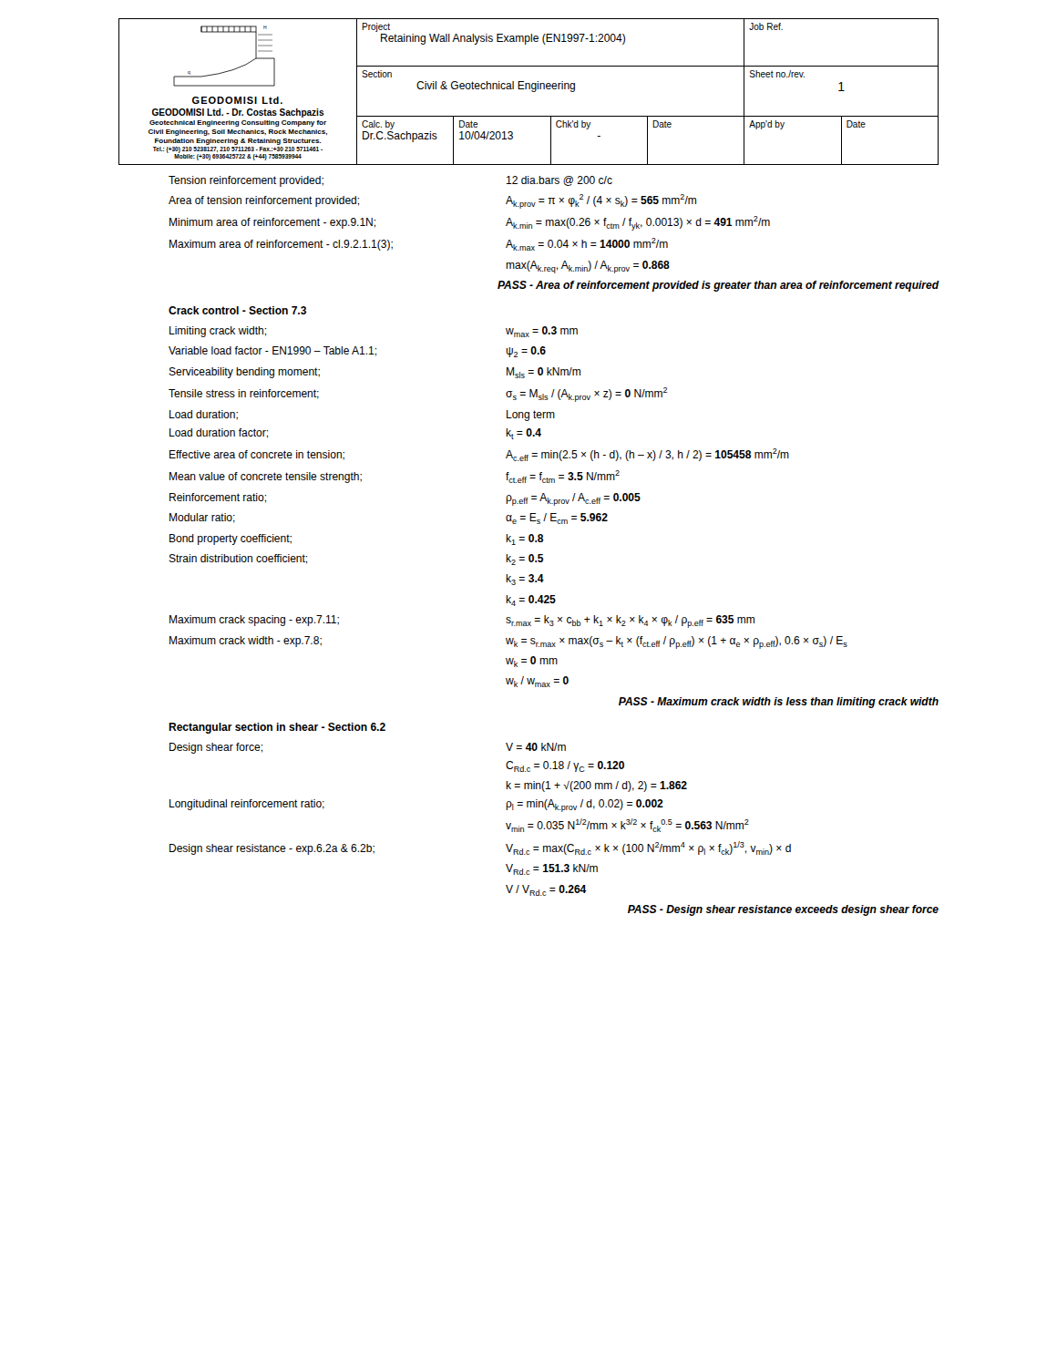| H q GEODOMISI Ltd. GEODOMISI Ltd. - Dr. Costas Sachpazis Geotechnical Engineering Consulting Company for Civil Engineering, Soil Mechanics, Rock Mechanics, Foundation Engineering & Retaining Structures. Tel.: (+30) 210 5238127, 210 5711263 - Fax.:+30 210 5711461 - Mobile: (+30) 6936425722 & (+44) 7585939944 | Project Retaining Wall Analysis Example (EN1997-1:2004) | Job Ref. |
| Section Civil & Geotechnical Engineering | Sheet no./rev. 1 |
| Calc. by Dr.C.Sachpazis | Date 10/04/2013 | Chk'd by - | Date | App'd by | Date |
Tension reinforcement provided;
12 dia.bars @ 200 c/c
Area of tension reinforcement provided;
Ak.prov = π × φk2 / (4 × sk) = 565 mm2/m
Minimum area of reinforcement - exp.9.1N;
Ak.min = max(0.26 × fctm / fyk, 0.0013) × d = 491 mm2/m
Maximum area of reinforcement - cl.9.2.1.1(3);
Ak.max = 0.04 × h = 14000 mm2/m
max(Ak.req, Ak.min) / Ak.prov = 0.868
PASS - Area of reinforcement provided is greater than area of reinforcement required
Crack control - Section 7.3
Limiting crack width;
wmax = 0.3 mm
Variable load factor - EN1990 – Table A1.1;
ψ2 = 0.6
Serviceability bending moment;
Msls = 0 kNm/m
Tensile stress in reinforcement;
σs = Msls / (Ak.prov × z) = 0 N/mm2
Load duration;
Long term
Load duration factor;
kt = 0.4
Effective area of concrete in tension;
Ac.eff = min(2.5 × (h - d), (h – x) / 3, h / 2) = 105458 mm2/m
Mean value of concrete tensile strength;
fct.eff = fctm = 3.5 N/mm2
Reinforcement ratio;
ρp.eff = Ak.prov / Ac.eff = 0.005
Modular ratio;
αe = Es / Ecm = 5.962
Bond property coefficient;
k1 = 0.8
Strain distribution coefficient;
k2 = 0.5
k3 = 3.4
k4 = 0.425
Maximum crack spacing - exp.7.11;
sr.max = k3 × cbb + k1 × k2 × k4 × φk / ρp.eff = 635 mm
Maximum crack width - exp.7.8;
wk = sr.max × max(σs – kt × (fct.eff / ρp.eff) × (1 + αe × ρp.eff), 0.6 × σs) / Es
wk = 0 mm
wk / wmax = 0
PASS - Maximum crack width is less than limiting crack width
Rectangular section in shear - Section 6.2
Design shear force;
V = 40 kN/m
CRd.c = 0.18 / γC = 0.120
k = min(1 + √(200 mm / d), 2) = 1.862
Longitudinal reinforcement ratio;
ρl = min(Ak.prov / d, 0.02) = 0.002
vmin = 0.035 N1/2/mm × k3/2 × fck0.5 = 0.563 N/mm2
Design shear resistance - exp.6.2a & 6.2b;
VRd.c = max(CRd.c × k × (100 N2/mm4 × ρl × fck)1/3, vmin) × d
VRd.c = 151.3 kN/m
V / VRd.c = 0.264
PASS - Design shear resistance exceeds design shear force